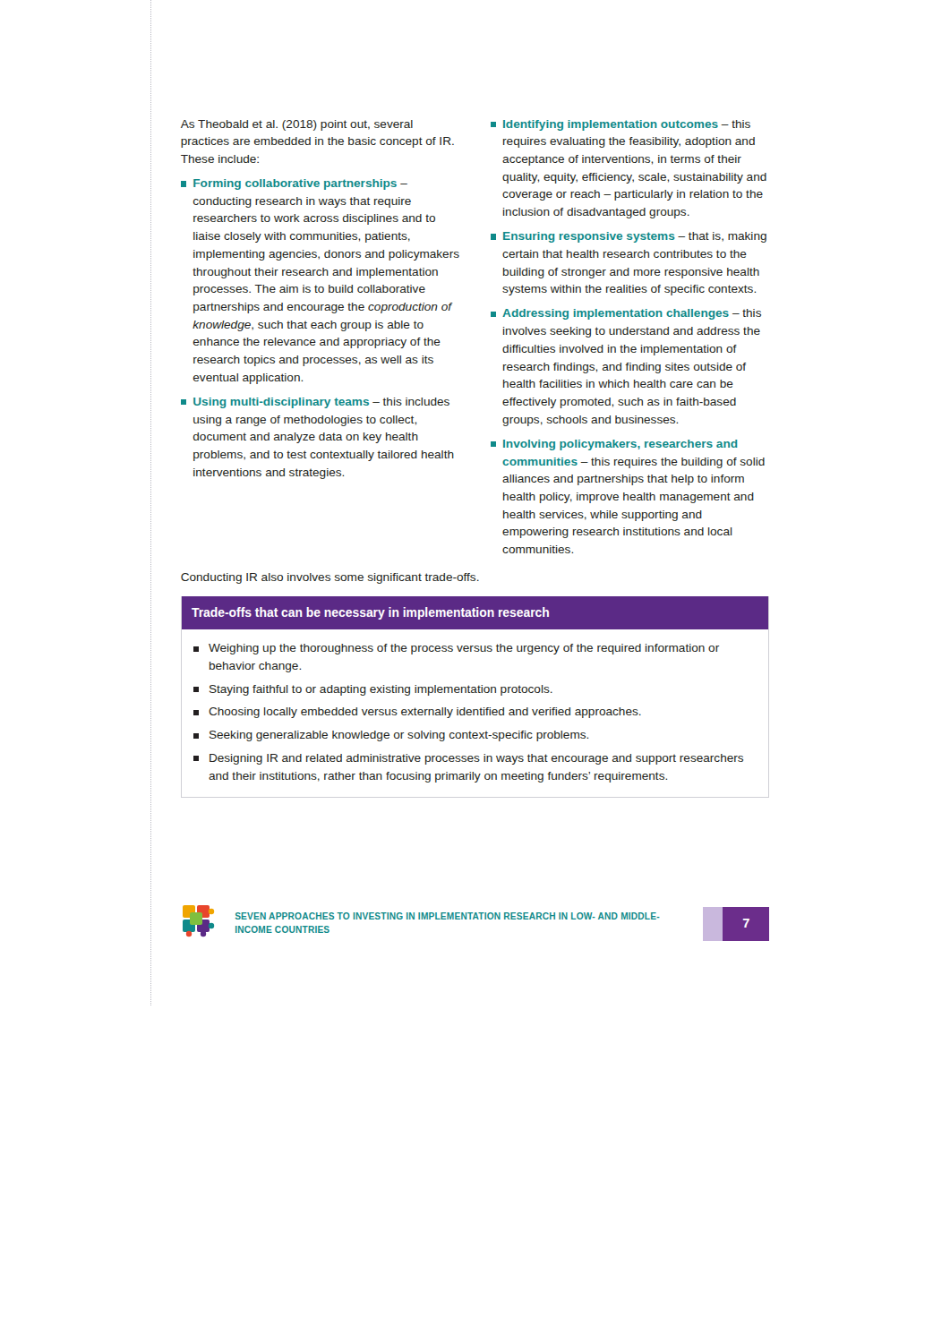As Theobald et al. (2018) point out, several practices are embedded in the basic concept of IR. These include:
Forming collaborative partnerships – conducting research in ways that require researchers to work across disciplines and to liaise closely with communities, patients, implementing agencies, donors and policymakers throughout their research and implementation processes. The aim is to build collaborative partnerships and encourage the coproduction of knowledge, such that each group is able to enhance the relevance and appropriacy of the research topics and processes, as well as its eventual application.
Using multi-disciplinary teams – this includes using a range of methodologies to collect, document and analyze data on key health problems, and to test contextually tailored health interventions and strategies.
Identifying implementation outcomes – this requires evaluating the feasibility, adoption and acceptance of interventions, in terms of their quality, equity, efficiency, scale, sustainability and coverage or reach – particularly in relation to the inclusion of disadvantaged groups.
Ensuring responsive systems – that is, making certain that health research contributes to the building of stronger and more responsive health systems within the realities of specific contexts.
Addressing implementation challenges – this involves seeking to understand and address the difficulties involved in the implementation of research findings, and finding sites outside of health facilities in which health care can be effectively promoted, such as in faith-based groups, schools and businesses.
Involving policymakers, researchers and communities – this requires the building of solid alliances and partnerships that help to inform health policy, improve health management and health services, while supporting and empowering research institutions and local communities.
Conducting IR also involves some significant trade-offs.
Trade-offs that can be necessary in implementation research
Weighing up the thoroughness of the process versus the urgency of the required information or behavior change.
Staying faithful to or adapting existing implementation protocols.
Choosing locally embedded versus externally identified and verified approaches.
Seeking generalizable knowledge or solving context-specific problems.
Designing IR and related administrative processes in ways that encourage and support researchers and their institutions, rather than focusing primarily on meeting funders’ requirements.
Seven approaches to investing in implementation research in low- and middle-income countries
7